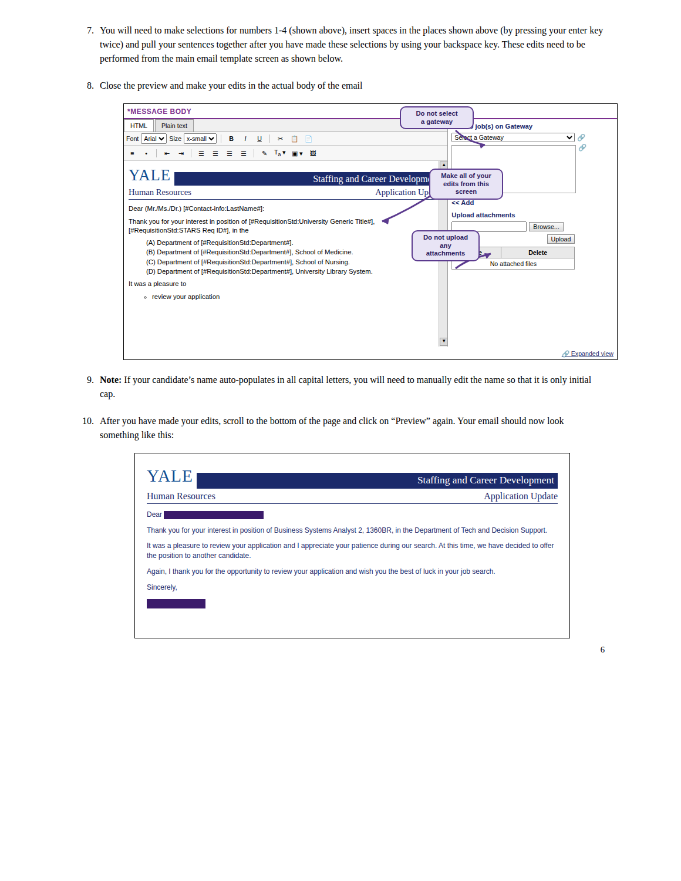7. You will need to make selections for numbers 1-4 (shown above), insert spaces in the places shown above (by pressing your enter key twice) and pull your sentences together after you have made these selections by using your backspace key. These edits need to be performed from the main email template screen as shown below.
8. Close the preview and make your edits in the actual body of the email
*MESSAGE BODY
HTML
Plain text
Font Arial Size x-small B I U ✂ 📋 📄
≡ • ⇤ ⇥ ☰ ☰ ☰ ☰ ✎ Ta ▾ ▣ ▾ 🖼
YALE
Staffing and Career Development
Human Resources Application Update
Dear (Mr./Ms./Dr.) [#Contact-info:LastName#]:
Thank you for your interest in position of [#RequisitionStd:University Generic Title#], [#RequisitionStd:STARS Req ID#], in the
(A) Department of [#RequisitionStd:Department#].
(B) Department of [#RequisitionStd:Department#], School of Medicine.
(C) Department of [#RequisitionStd:Department#], School of Nursing.
(D) Department of [#RequisitionStd:Department#], University Library System.
It was a pleasure to
review your application
▲
▼
Link to job(s) on Gateway
Select a Gateway 🔗
🔗
<< Add
Upload attachments
Browse...
Upload
| File | Delete |
| --- | --- |
| No attached files |
🔗 Expanded view
Do not select
a gateway
Make all of your
edits from this
screen
Do not upload
any
attachments
9. Note: If your candidate’s name auto-populates in all capital letters, you will need to manually edit the name so that it is only initial cap.
10. After you have made your edits, scroll to the bottom of the page and click on “Preview” again. Your email should now look something like this:
YALE
Staffing and Career Development
Human Resources Application Update
Dear
Thank you for your interest in position of Business Systems Analyst 2, 1360BR, in the Department of Tech and Decision Support.
It was a pleasure to review your application and I appreciate your patience during our search. At this time, we have decided to offer the position to another candidate.
Again, I thank you for the opportunity to review your application and wish you the best of luck in your job search.
Sincerely,
6